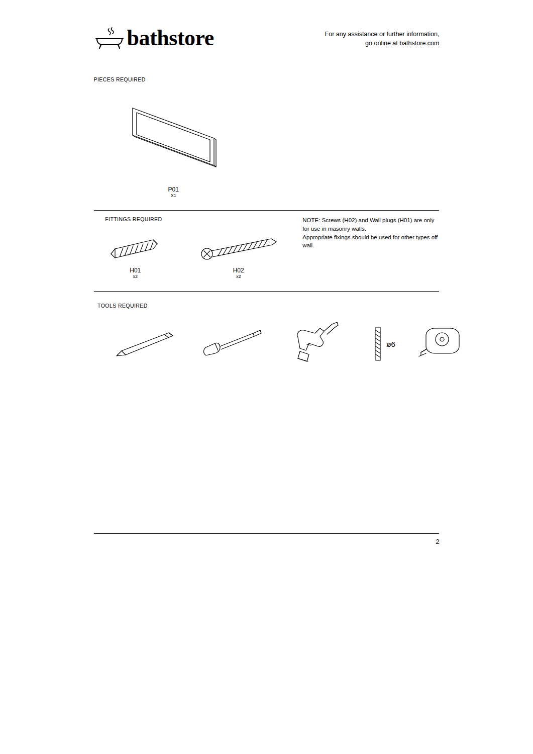bathstore
For any assistance or further information,
go online at bathstore.com
PIECES REQUIRED
P01
X1
FITTINGS REQUIRED
H01
x2
H02
x2
NOTE: Screws (H02) and Wall plugs (H01) are only for use in masonry walls.
Appropriate fixings should be used for other types off wall.
TOOLS REQUIRED
ø6
2